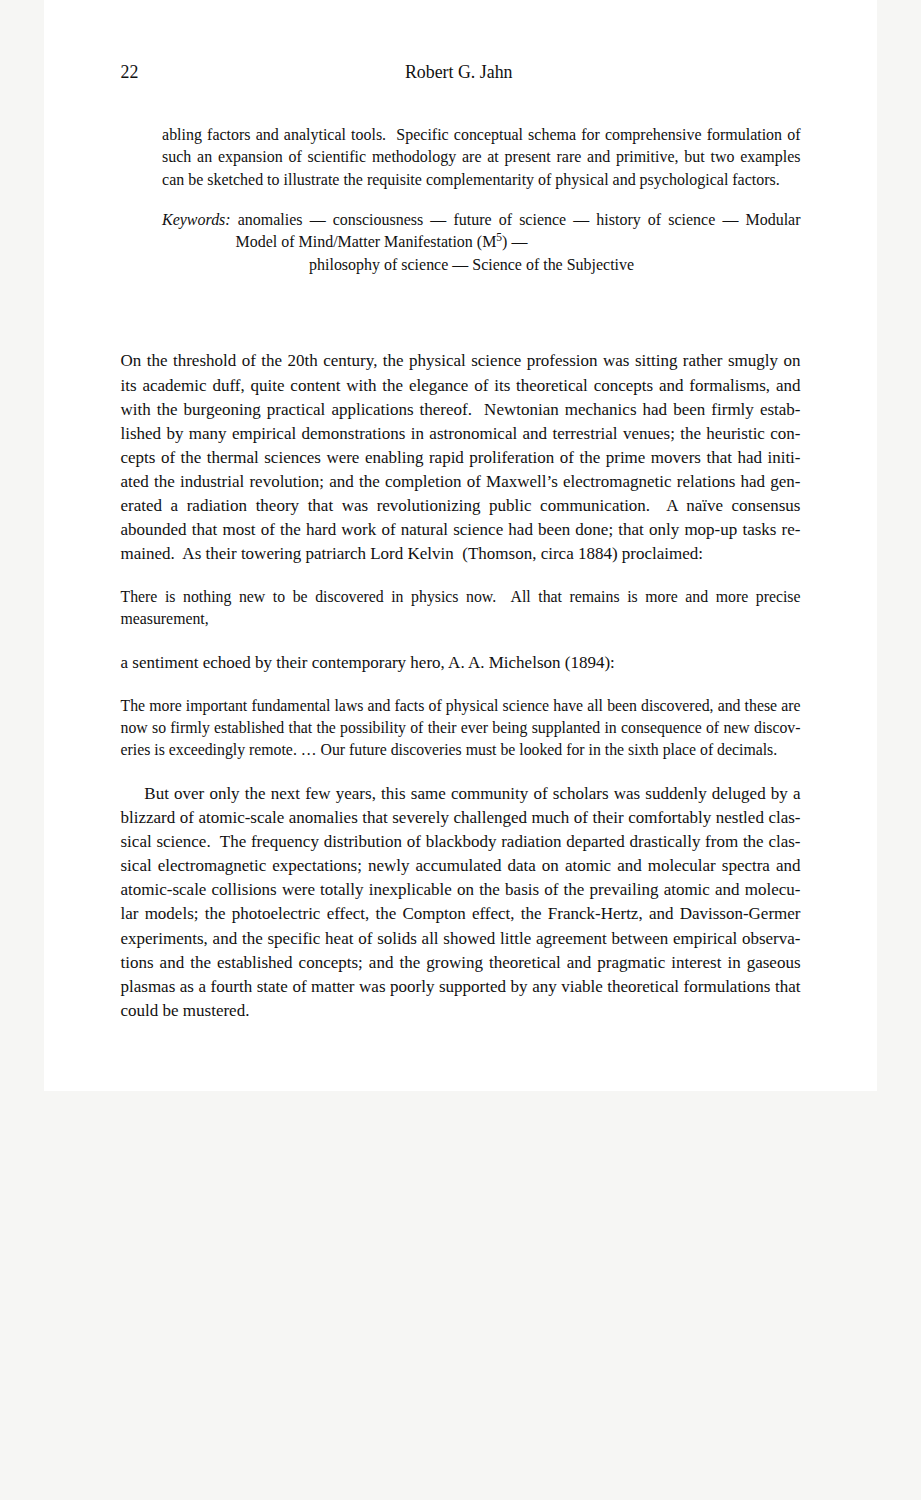22 Robert G. Jahn
abling factors and analytical tools. Specific conceptual schema for comprehensive formulation of such an expansion of scientific methodology are at present rare and primitive, but two examples can be sketched to illustrate the requisite complementarity of physical and psychological factors.
Keywords: anomalies — consciousness — future of science — history of science — Modular Model of Mind/Matter Manifestation (M5) — philosophy of science — Science of the Subjective
On the threshold of the 20th century, the physical science profession was sitting rather smugly on its academic duff, quite content with the elegance of its theoretical concepts and formalisms, and with the burgeoning practical applications thereof. Newtonian mechanics had been firmly established by many empirical demonstrations in astronomical and terrestrial venues; the heuristic concepts of the thermal sciences were enabling rapid proliferation of the prime movers that had initiated the industrial revolution; and the completion of Maxwell’s electromagnetic relations had generated a radiation theory that was revolutionizing public communication. A naïve consensus abounded that most of the hard work of natural science had been done; that only mop-up tasks remained. As their towering patriarch Lord Kelvin (Thomson, circa 1884) proclaimed:
There is nothing new to be discovered in physics now. All that remains is more and more precise measurement,
a sentiment echoed by their contemporary hero, A. A. Michelson (1894):
The more important fundamental laws and facts of physical science have all been discovered, and these are now so firmly established that the possibility of their ever being supplanted in consequence of new discoveries is exceedingly remote. … Our future discoveries must be looked for in the sixth place of decimals.
But over only the next few years, this same community of scholars was suddenly deluged by a blizzard of atomic-scale anomalies that severely challenged much of their comfortably nestled classical science. The frequency distribution of blackbody radiation departed drastically from the classical electromagnetic expectations; newly accumulated data on atomic and molecular spectra and atomic-scale collisions were totally inexplicable on the basis of the prevailing atomic and molecular models; the photoelectric effect, the Compton effect, the Franck-Hertz, and Davisson-Germer experiments, and the specific heat of solids all showed little agreement between empirical observations and the established concepts; and the growing theoretical and pragmatic interest in gaseous plasmas as a fourth state of matter was poorly supported by any viable theoretical formulations that could be mustered.